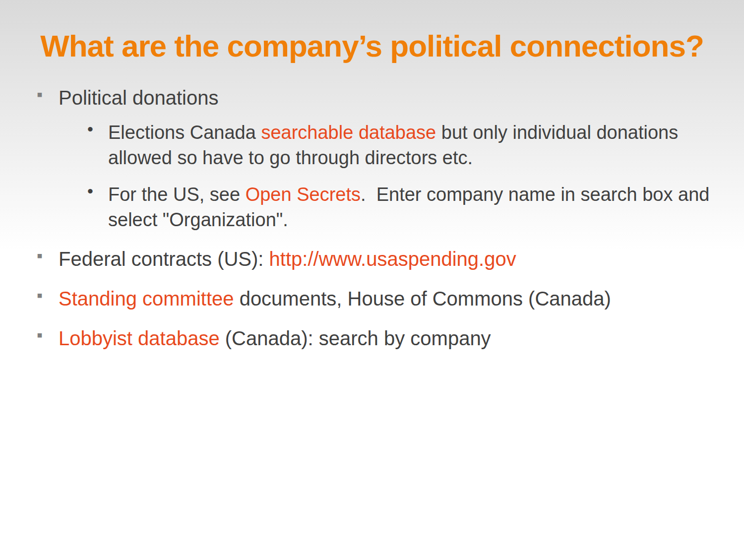What are the company’s political connections?
Political donations
Elections Canada searchable database but only individual donations allowed so have to go through directors etc.
For the US, see Open Secrets. Enter company name in search box and select "Organization".
Federal contracts (US): http://www.usaspending.gov
Standing committee documents, House of Commons (Canada)
Lobbyist database (Canada): search by company